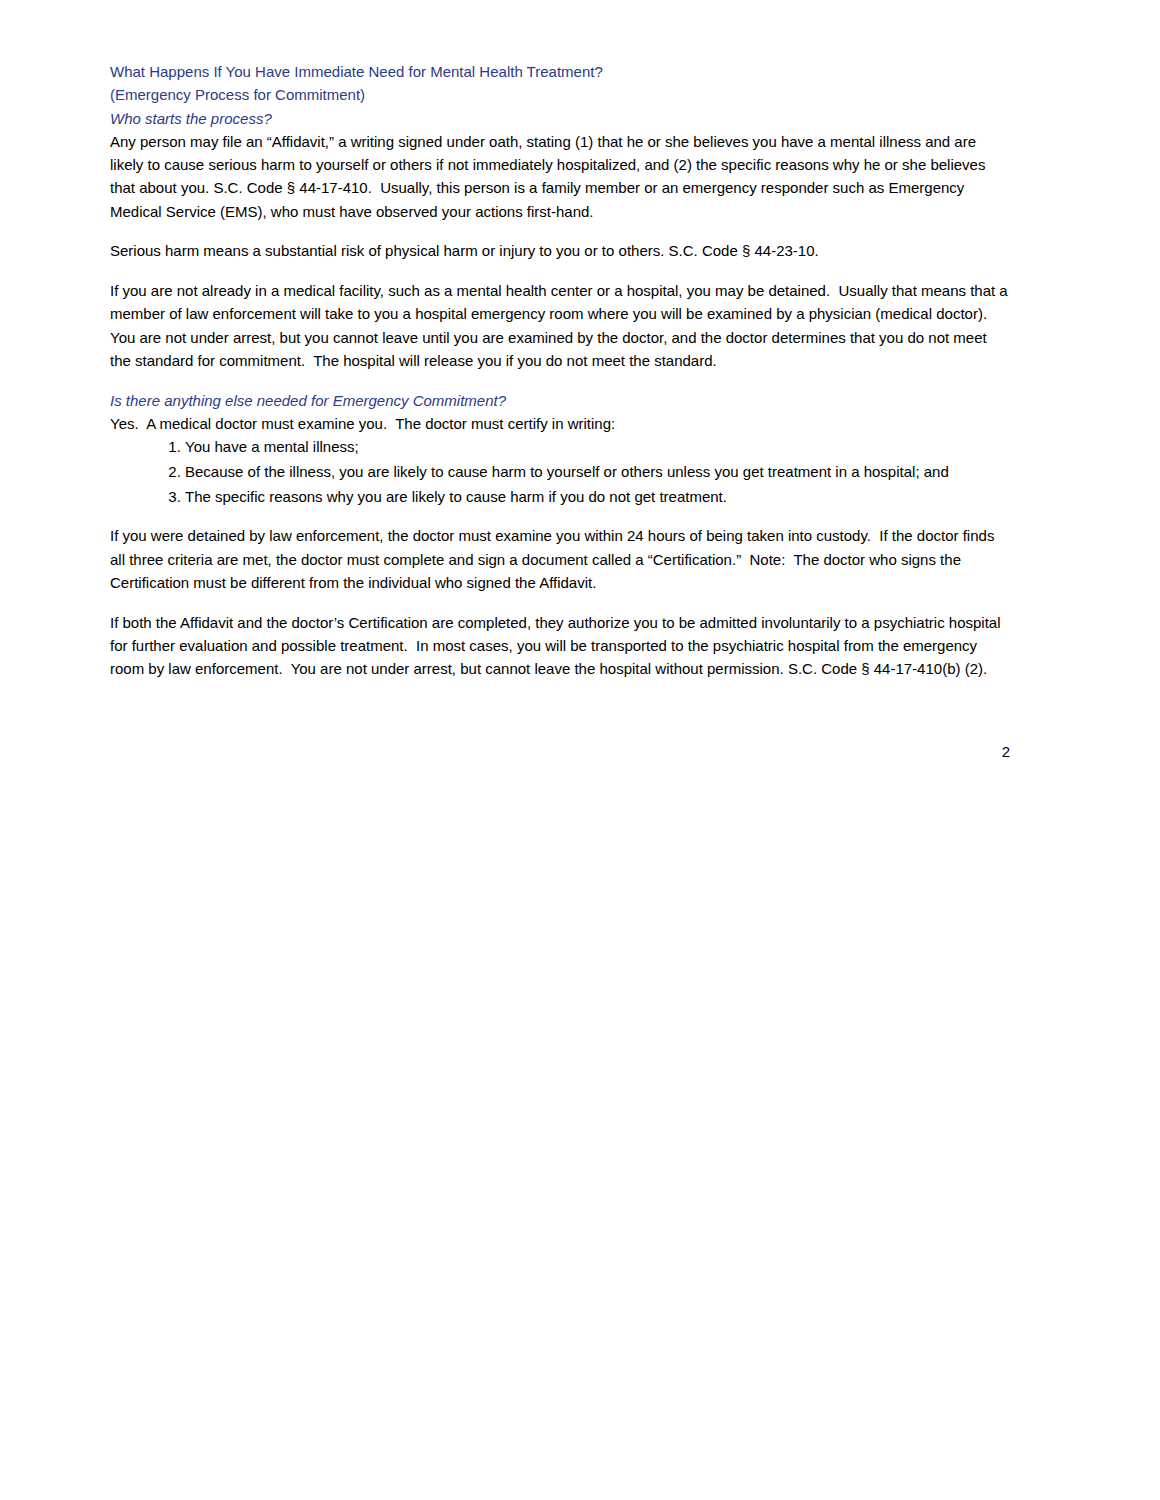What Happens If You Have Immediate Need for Mental Health Treatment?
(Emergency Process for Commitment)
Who starts the process?
Any person may file an “Affidavit,” a writing signed under oath, stating (1) that he or she believes you have a mental illness and are likely to cause serious harm to yourself or others if not immediately hospitalized, and (2) the specific reasons why he or she believes that about you. S.C. Code § 44-17-410. Usually, this person is a family member or an emergency responder such as Emergency Medical Service (EMS), who must have observed your actions first-hand.
Serious harm means a substantial risk of physical harm or injury to you or to others. S.C. Code § 44-23-10.
If you are not already in a medical facility, such as a mental health center or a hospital, you may be detained. Usually that means that a member of law enforcement will take to you a hospital emergency room where you will be examined by a physician (medical doctor). You are not under arrest, but you cannot leave until you are examined by the doctor, and the doctor determines that you do not meet the standard for commitment. The hospital will release you if you do not meet the standard.
Is there anything else needed for Emergency Commitment?
Yes. A medical doctor must examine you. The doctor must certify in writing:
You have a mental illness;
Because of the illness, you are likely to cause harm to yourself or others unless you get treatment in a hospital; and
The specific reasons why you are likely to cause harm if you do not get treatment.
If you were detained by law enforcement, the doctor must examine you within 24 hours of being taken into custody. If the doctor finds all three criteria are met, the doctor must complete and sign a document called a “Certification.” Note: The doctor who signs the Certification must be different from the individual who signed the Affidavit.
If both the Affidavit and the doctor’s Certification are completed, they authorize you to be admitted involuntarily to a psychiatric hospital for further evaluation and possible treatment. In most cases, you will be transported to the psychiatric hospital from the emergency room by law enforcement. You are not under arrest, but cannot leave the hospital without permission. S.C. Code § 44-17-410(b) (2).
2